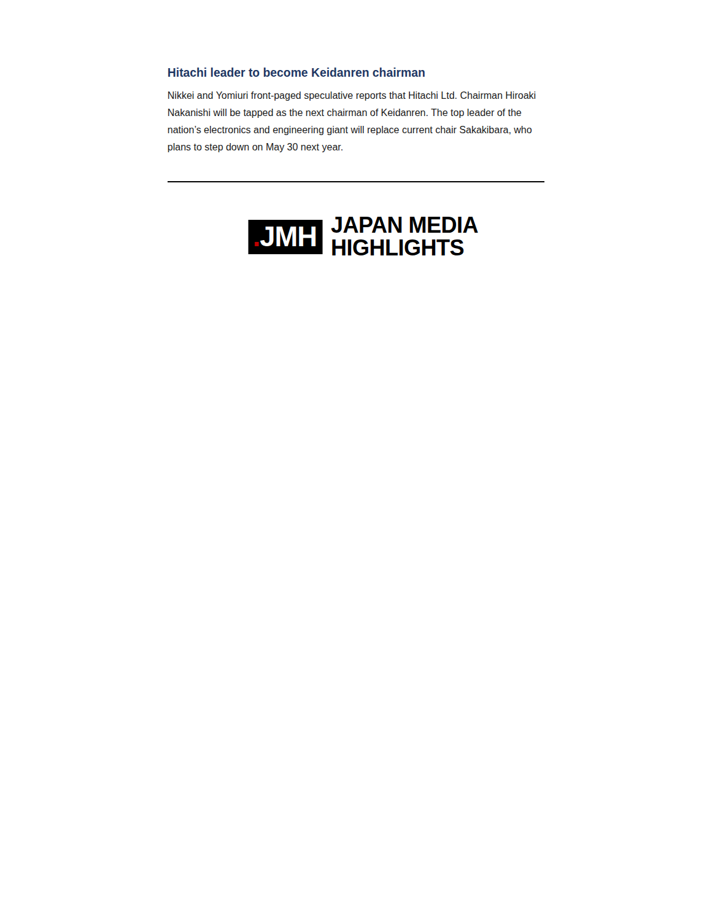Hitachi leader to become Keidanren chairman
Nikkei and Yomiuri front-paged speculative reports that Hitachi Ltd. Chairman Hiroaki Nakanishi will be tapped as the next chairman of Keidanren. The top leader of the nation’s electronics and engineering giant will replace current chair Sakakibara, who plans to step down on May 30 next year.
. JMH JAPAN MEDIA
HIGHLIGHTS